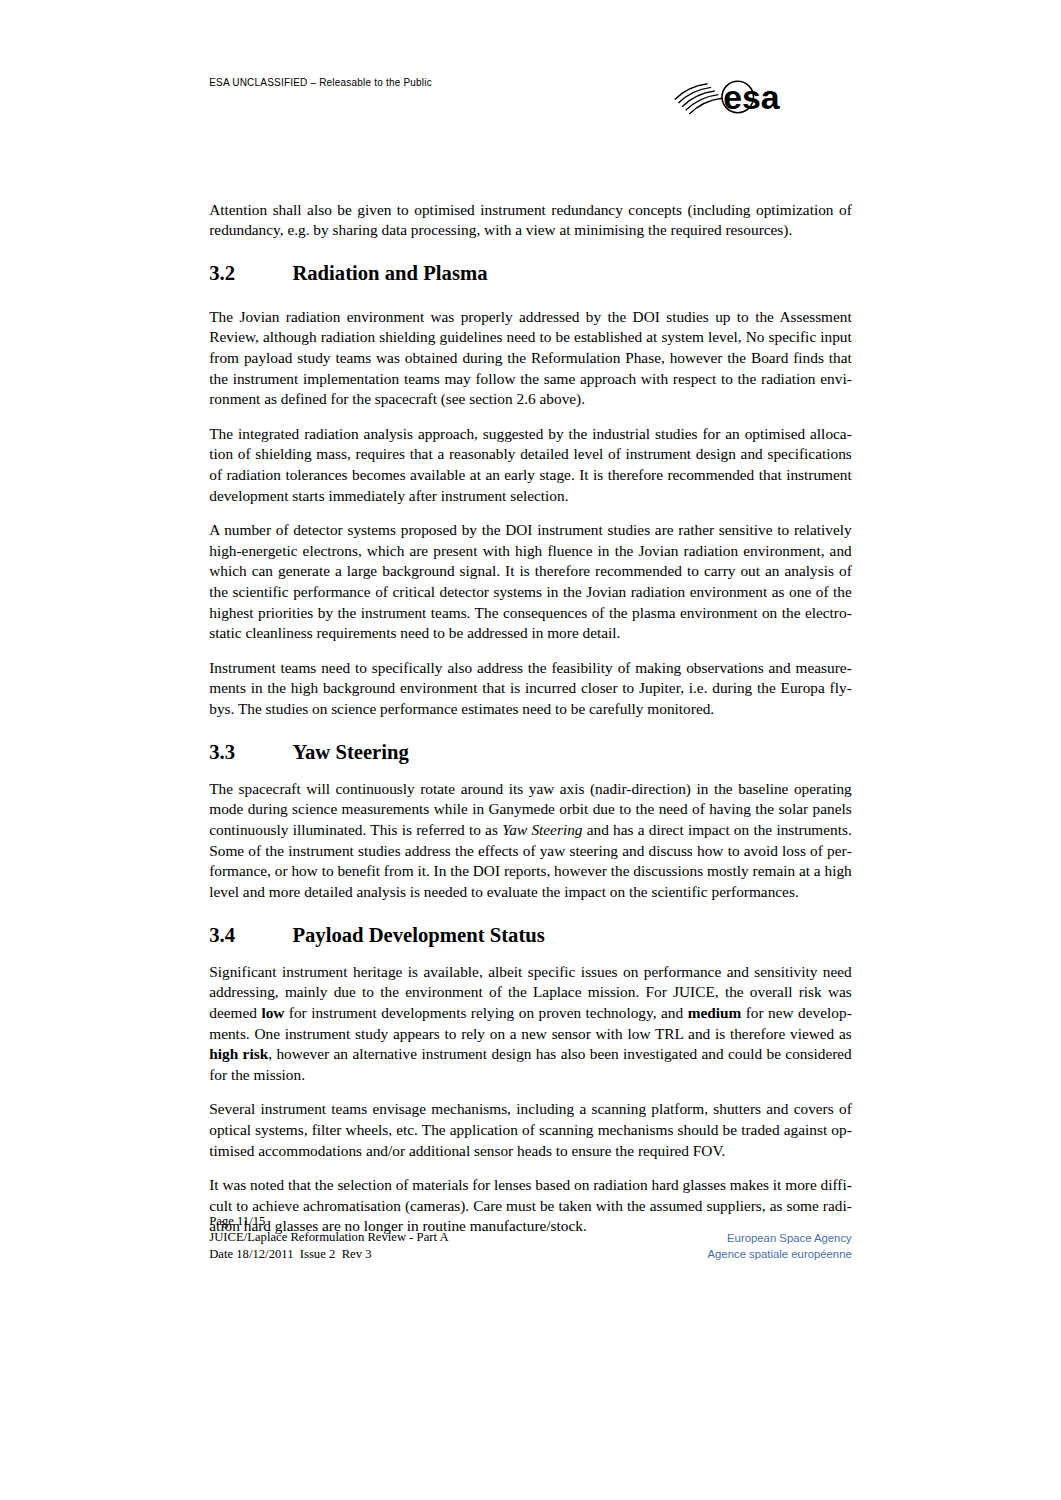ESA UNCLASSIFIED – Releasable to the Public
esa
Attention shall also be given to optimised instrument redundancy concepts (including optimization of redundancy, e.g. by sharing data processing, with a view at minimising the required resources).
3.2 Radiation and Plasma
The Jovian radiation environment was properly addressed by the DOI studies up to the Assessment Review, although radiation shielding guidelines need to be established at system level, No specific input from payload study teams was obtained during the Reformulation Phase, however the Board finds that the instrument implementation teams may follow the same approach with respect to the radiation environment as defined for the spacecraft (see section 2.6 above).
The integrated radiation analysis approach, suggested by the industrial studies for an optimised allocation of shielding mass, requires that a reasonably detailed level of instrument design and specifications of radiation tolerances becomes available at an early stage. It is therefore recommended that instrument development starts immediately after instrument selection.
A number of detector systems proposed by the DOI instrument studies are rather sensitive to relatively high-energetic electrons, which are present with high fluence in the Jovian radiation environment, and which can generate a large background signal. It is therefore recommended to carry out an analysis of the scientific performance of critical detector systems in the Jovian radiation environment as one of the highest priorities by the instrument teams. The consequences of the plasma environment on the electrostatic cleanliness requirements need to be addressed in more detail.
Instrument teams need to specifically also address the feasibility of making observations and measurements in the high background environment that is incurred closer to Jupiter, i.e. during the Europa flybys. The studies on science performance estimates need to be carefully monitored.
3.3 Yaw Steering
The spacecraft will continuously rotate around its yaw axis (nadir-direction) in the baseline operating mode during science measurements while in Ganymede orbit due to the need of having the solar panels continuously illuminated. This is referred to as Yaw Steering and has a direct impact on the instruments. Some of the instrument studies address the effects of yaw steering and discuss how to avoid loss of performance, or how to benefit from it. In the DOI reports, however the discussions mostly remain at a high level and more detailed analysis is needed to evaluate the impact on the scientific performances.
3.4 Payload Development Status
Significant instrument heritage is available, albeit specific issues on performance and sensitivity need addressing, mainly due to the environment of the Laplace mission. For JUICE, the overall risk was deemed low for instrument developments relying on proven technology, and medium for new developments. One instrument study appears to rely on a new sensor with low TRL and is therefore viewed as high risk, however an alternative instrument design has also been investigated and could be considered for the mission.
Several instrument teams envisage mechanisms, including a scanning platform, shutters and covers of optical systems, filter wheels, etc. The application of scanning mechanisms should be traded against optimised accommodations and/or additional sensor heads to ensure the required FOV.
It was noted that the selection of materials for lenses based on radiation hard glasses makes it more difficult to achieve achromatisation (cameras). Care must be taken with the assumed suppliers, as some radiation hard glasses are no longer in routine manufacture/stock.
Page 11/15
JUICE/Laplace Reformulation Review - Part A
Date 18/12/2011 Issue 2 Rev 3
European Space Agency
Agence spatiale européenne